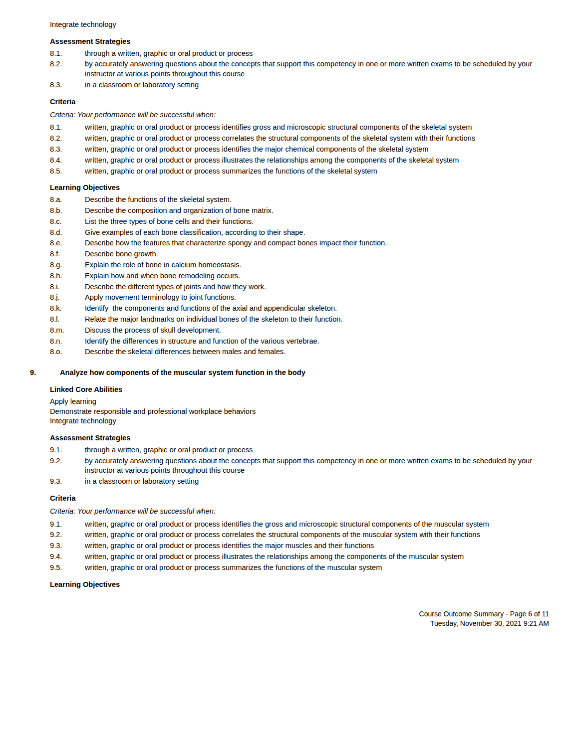Integrate technology
Assessment Strategies
8.1. through a written, graphic or oral product or process
8.2. by accurately answering questions about the concepts that support this competency in one or more written exams to be scheduled by your instructor at various points throughout this course
8.3. in a classroom or laboratory setting
Criteria
Criteria: Your performance will be successful when:
8.1. written, graphic or oral product or process identifies gross and microscopic structural components of the skeletal system
8.2. written, graphic or oral product or process correlates the structural components of the skeletal system with their functions
8.3. written, graphic or oral product or process identifies the major chemical components of the skeletal system
8.4. written, graphic or oral product or process illustrates the relationships among the components of the skeletal system
8.5. written, graphic or oral product or process summarizes the functions of the skeletal system
Learning Objectives
8.a. Describe the functions of the skeletal system.
8.b. Describe the composition and organization of bone matrix.
8.c. List the three types of bone cells and their functions.
8.d. Give examples of each bone classification, according to their shape.
8.e. Describe how the features that characterize spongy and compact bones impact their function.
8.f. Describe bone growth.
8.g. Explain the role of bone in calcium homeostasis.
8.h. Explain how and when bone remodeling occurs.
8.i. Describe the different types of joints and how they work.
8.j. Apply movement terminology to joint functions.
8.k. Identify the components and functions of the axial and appendicular skeleton.
8.l. Relate the major landmarks on individual bones of the skeleton to their function.
8.m. Discuss the process of skull development.
8.n. Identify the differences in structure and function of the various vertebrae.
8.o. Describe the skeletal differences between males and females.
9. Analyze how components of the muscular system function in the body
Linked Core Abilities
Apply learning
Demonstrate responsible and professional workplace behaviors
Integrate technology
Assessment Strategies
9.1. through a written, graphic or oral product or process
9.2. by accurately answering questions about the concepts that support this competency in one or more written exams to be scheduled by your instructor at various points throughout this course
9.3. in a classroom or laboratory setting
Criteria
Criteria: Your performance will be successful when:
9.1. written, graphic or oral product or process identifies the gross and microscopic structural components of the muscular system
9.2. written, graphic or oral product or process correlates the structural components of the muscular system with their functions
9.3. written, graphic or oral product or process identifies the major muscles and their functions
9.4. written, graphic or oral product or process illustrates the relationships among the components of the muscular system
9.5. written, graphic or oral product or process summarizes the functions of the muscular system
Learning Objectives
Course Outcome Summary - Page 6 of 11
Tuesday, November 30, 2021 9:21 AM